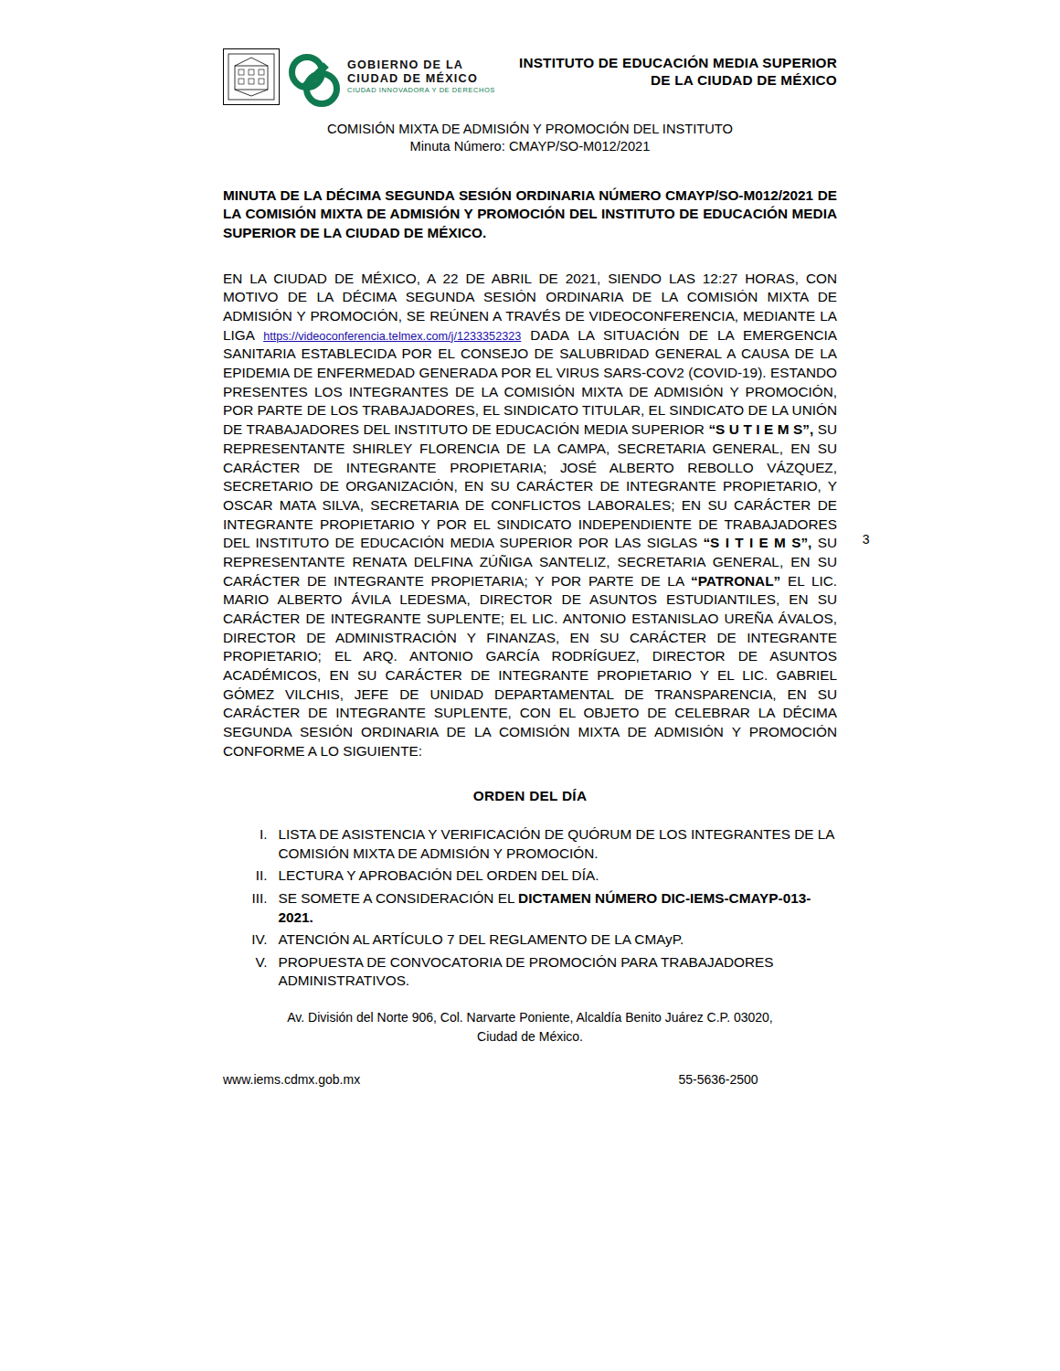GOBIERNO DE LA
CIUDAD DE MÉXICO
CIUDAD INNOVADORA Y DE DERECHOS
INSTITUTO DE EDUCACIÓN MEDIA SUPERIOR
DE LA CIUDAD DE MÉXICO
COMISIÓN MIXTA DE ADMISIÓN Y PROMOCIÓN DEL INSTITUTO
Minuta Número: CMAYP/SO-M012/2021
MINUTA DE LA DÉCIMA SEGUNDA SESIÓN ORDINARIA NÚMERO CMAYP/SO-M012/2021 DE LA COMISIÓN MIXTA DE ADMISIÓN Y PROMOCIÓN DEL INSTITUTO DE EDUCACIÓN MEDIA SUPERIOR DE LA CIUDAD DE MÉXICO.
EN LA CIUDAD DE MÉXICO, A 22 DE ABRIL DE 2021, SIENDO LAS 12:27 HORAS, CON MOTIVO DE LA DÉCIMA SEGUNDA SESIÓN ORDINARIA DE LA COMISIÓN MIXTA DE ADMISIÓN Y PROMOCIÓN, SE REÚNEN A TRAVÉS DE VIDEOCONFERENCIA, MEDIANTE LA LIGA https://videoconferencia.telmex.com/j/1233352323 DADA LA SITUACIÓN DE LA EMERGENCIA SANITARIA ESTABLECIDA POR EL CONSEJO DE SALUBRIDAD GENERAL A CAUSA DE LA EPIDEMIA DE ENFERMEDAD GENERADA POR EL VIRUS SARS-COV2 (COVID-19). ESTANDO PRESENTES LOS INTEGRANTES DE LA COMISIÓN MIXTA DE ADMISIÓN Y PROMOCIÓN, POR PARTE DE LOS TRABAJADORES, EL SINDICATO TITULAR, EL SINDICATO DE LA UNIÓN DE TRABAJADORES DEL INSTITUTO DE EDUCACIÓN MEDIA SUPERIOR “S U T I E M S”, SU REPRESENTANTE SHIRLEY FLORENCIA DE LA CAMPA, SECRETARIA GENERAL, EN SU CARÁCTER DE INTEGRANTE PROPIETARIA; JOSÉ ALBERTO REBOLLO VÁZQUEZ, SECRETARIO DE ORGANIZACIÓN, EN SU CARÁCTER DE INTEGRANTE PROPIETARIO, Y OSCAR MATA SILVA, SECRETARIA DE CONFLICTOS LABORALES; EN SU CARÁCTER DE INTEGRANTE PROPIETARIO Y POR EL SINDICATO INDEPENDIENTE DE TRABAJADORES DEL INSTITUTO DE EDUCACIÓN MEDIA SUPERIOR POR LAS SIGLAS “S I T I E M S”, SU REPRESENTANTE RENATA DELFINA ZÚÑIGA SANTELIZ, SECRETARIA GENERAL, EN SU CARÁCTER DE INTEGRANTE PROPIETARIA; Y POR PARTE DE LA “PATRONAL” EL LIC. MARIO ALBERTO ÁVILA LEDESMA, DIRECTOR DE ASUNTOS ESTUDIANTILES, EN SU CARÁCTER DE INTEGRANTE SUPLENTE; EL LIC. ANTONIO ESTANISLAO UREÑA ÁVALOS, DIRECTOR DE ADMINISTRACIÓN Y FINANZAS, EN SU CARÁCTER DE INTEGRANTE PROPIETARIO; EL ARQ. ANTONIO GARCÍA RODRÍGUEZ, DIRECTOR DE ASUNTOS ACADÉMICOS, EN SU CARÁCTER DE INTEGRANTE PROPIETARIO Y EL LIC. GABRIEL GÓMEZ VILCHIS, JEFE DE UNIDAD DEPARTAMENTAL DE TRANSPARENCIA, EN SU CARÁCTER DE INTEGRANTE SUPLENTE, CON EL OBJETO DE CELEBRAR LA DÉCIMA SEGUNDA SESIÓN ORDINARIA DE LA COMISIÓN MIXTA DE ADMISIÓN Y PROMOCIÓN CONFORME A LO SIGUIENTE:
3
ORDEN DEL DÍA
LISTA DE ASISTENCIA Y VERIFICACIÓN DE QUÓRUM DE LOS INTEGRANTES DE LA COMISIÓN MIXTA DE ADMISIÓN Y PROMOCIÓN.
LECTURA Y APROBACIÓN DEL ORDEN DEL DÍA.
SE SOMETE A CONSIDERACIÓN EL DICTAMEN NÚMERO DIC-IEMS-CMAYP-013-2021.
ATENCIÓN AL ARTÍCULO 7 DEL REGLAMENTO DE LA CMAyP.
PROPUESTA DE CONVOCATORIA DE PROMOCIÓN PARA TRABAJADORES ADMINISTRATIVOS.
Av. División del Norte 906, Col. Narvarte Poniente, Alcaldía Benito Juárez C.P. 03020,
Ciudad de México.
www.iems.cdmx.gob.mx
55-5636-2500